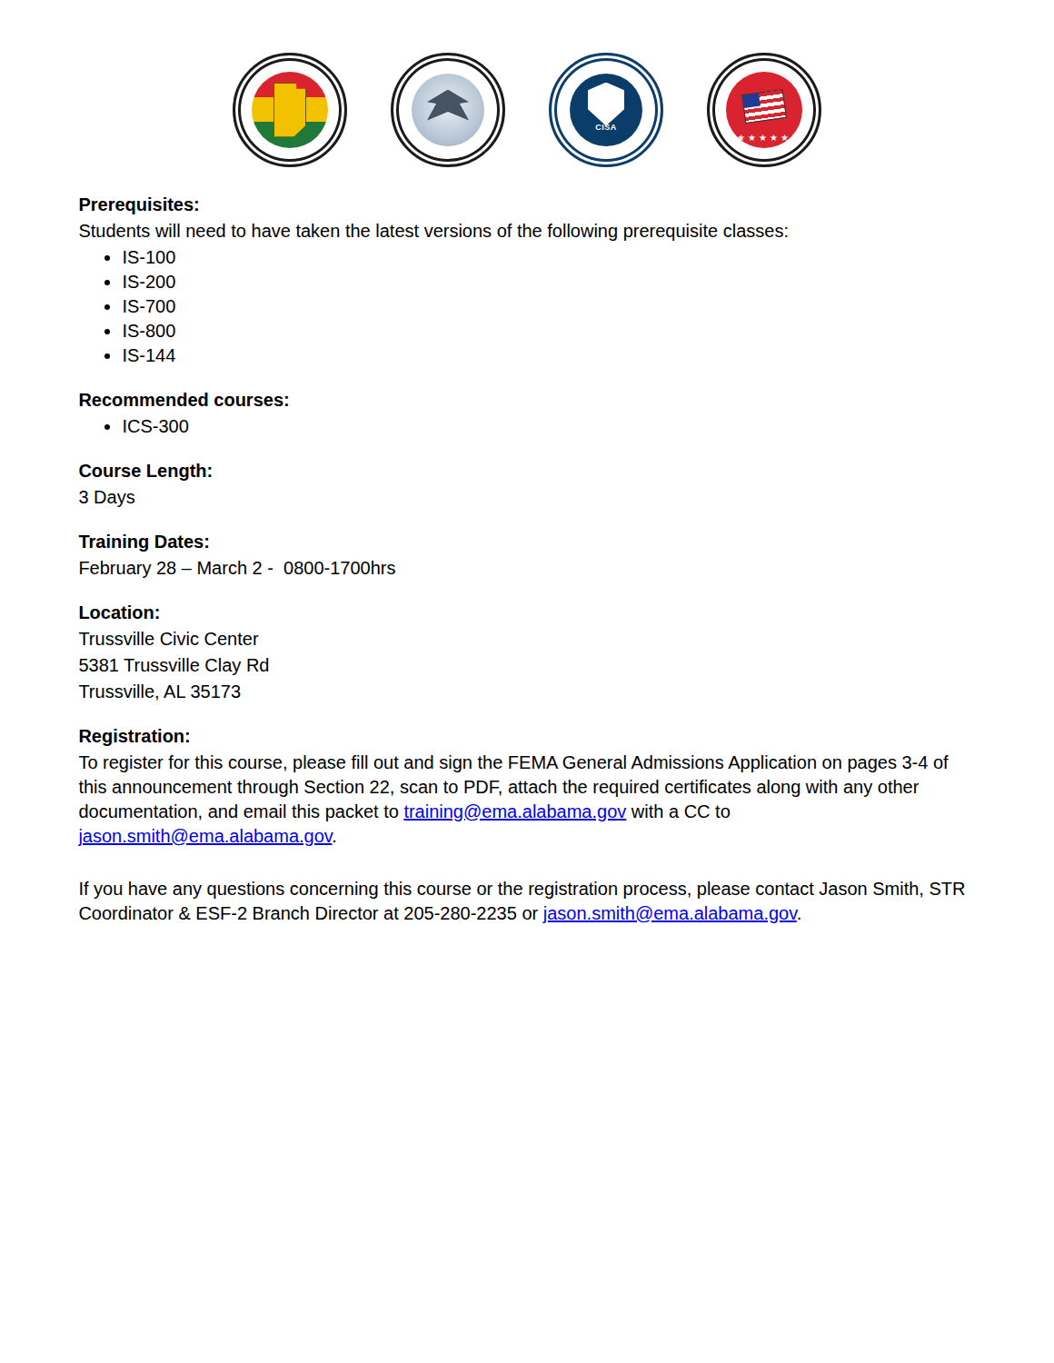CISA
★★★★★
Prerequisites:
Students will need to have taken the latest versions of the following prerequisite classes:
IS-100
IS-200
IS-700
IS-800
IS-144
Recommended courses:
ICS-300
Course Length:
3 Days
Training Dates:
February 28 – March 2 - 0800-1700hrs
Location:
Trussville Civic Center
5381 Trussville Clay Rd
Trussville, AL 35173
Registration:
To register for this course, please fill out and sign the FEMA General Admissions Application on pages 3-4 of this announcement through Section 22, scan to PDF, attach the required certificates along with any other documentation, and email this packet to training@ema.alabama.gov with a CC to jason.smith@ema.alabama.gov.
If you have any questions concerning this course or the registration process, please contact Jason Smith, STR Coordinator & ESF-2 Branch Director at 205-280-2235 or jason.smith@ema.alabama.gov.